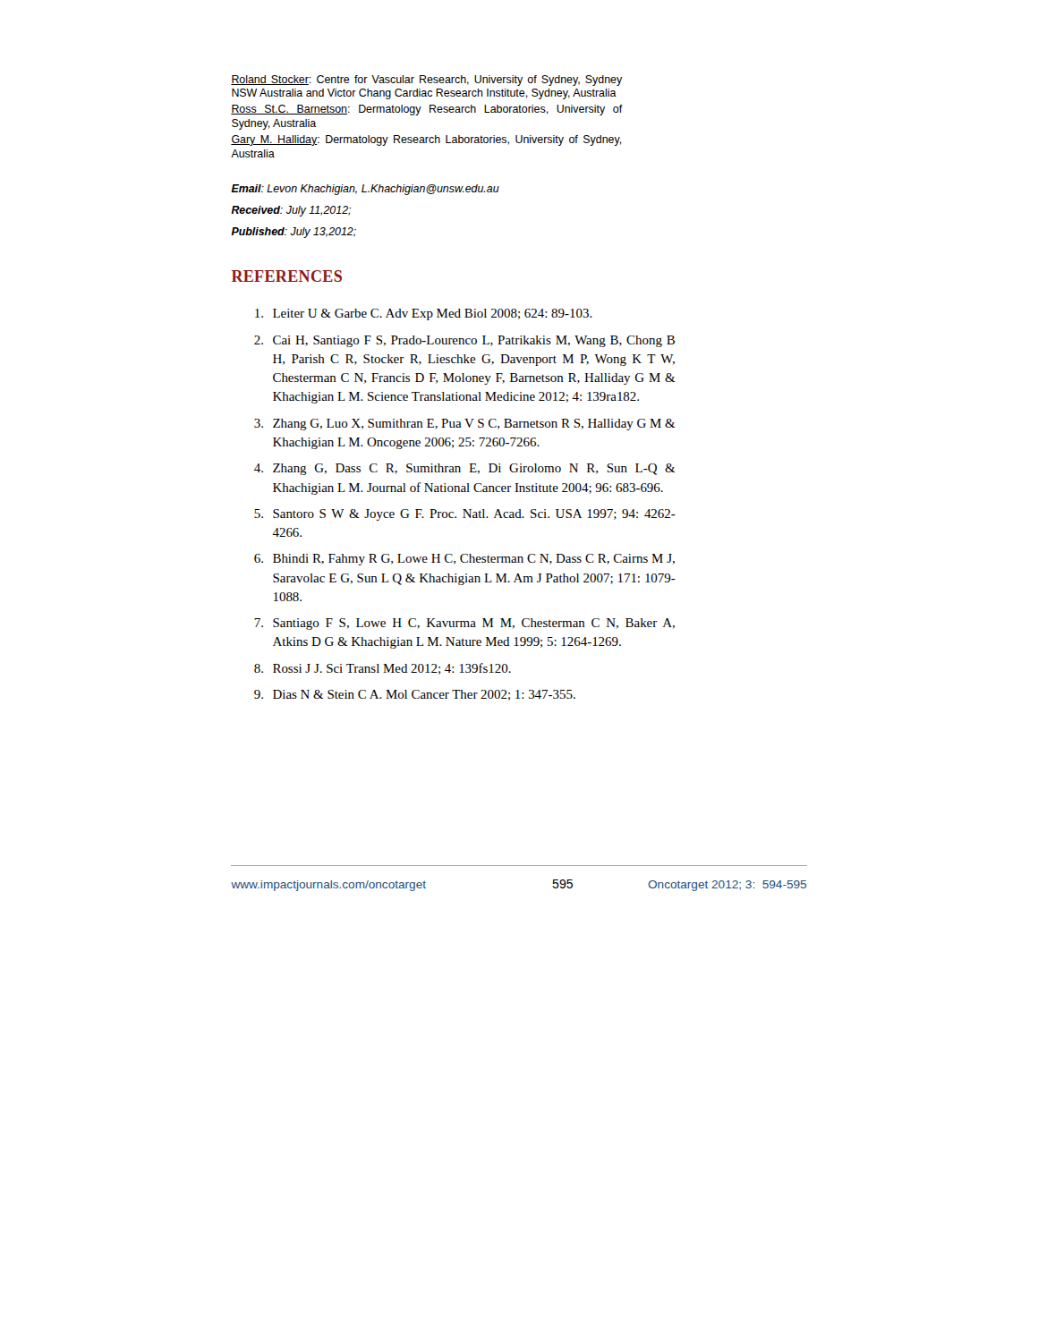Roland Stocker: Centre for Vascular Research, University of Sydney, Sydney NSW Australia and Victor Chang Cardiac Research Institute, Sydney, Australia
Ross St.C. Barnetson: Dermatology Research Laboratories, University of Sydney, Australia
Gary M. Halliday: Dermatology Research Laboratories, University of Sydney, Australia
Email: Levon Khachigian, L.Khachigian@unsw.edu.au
Received: July 11,2012;
Published: July 13,2012;
REFERENCES
Leiter U & Garbe C. Adv Exp Med Biol 2008; 624: 89-103.
Cai H, Santiago F S, Prado-Lourenco L, Patrikakis M, Wang B, Chong B H, Parish C R, Stocker R, Lieschke G, Davenport M P, Wong K T W, Chesterman C N, Francis D F, Moloney F, Barnetson R, Halliday G M & Khachigian L M. Science Translational Medicine 2012; 4: 139ra182.
Zhang G, Luo X, Sumithran E, Pua V S C, Barnetson R S, Halliday G M & Khachigian L M. Oncogene 2006; 25: 7260-7266.
Zhang G, Dass C R, Sumithran E, Di Girolomo N R, Sun L-Q & Khachigian L M. Journal of National Cancer Institute 2004; 96: 683-696.
Santoro S W & Joyce G F. Proc. Natl. Acad. Sci. USA 1997; 94: 4262-4266.
Bhindi R, Fahmy R G, Lowe H C, Chesterman C N, Dass C R, Cairns M J, Saravolac E G, Sun L Q & Khachigian L M. Am J Pathol 2007; 171: 1079-1088.
Santiago F S, Lowe H C, Kavurma M M, Chesterman C N, Baker A, Atkins D G & Khachigian L M. Nature Med 1999; 5: 1264-1269.
Rossi J J. Sci Transl Med 2012; 4: 139fs120.
Dias N & Stein C A. Mol Cancer Ther 2002; 1: 347-355.
www.impactjournals.com/oncotarget
595
Oncotarget 2012; 3: 594-595